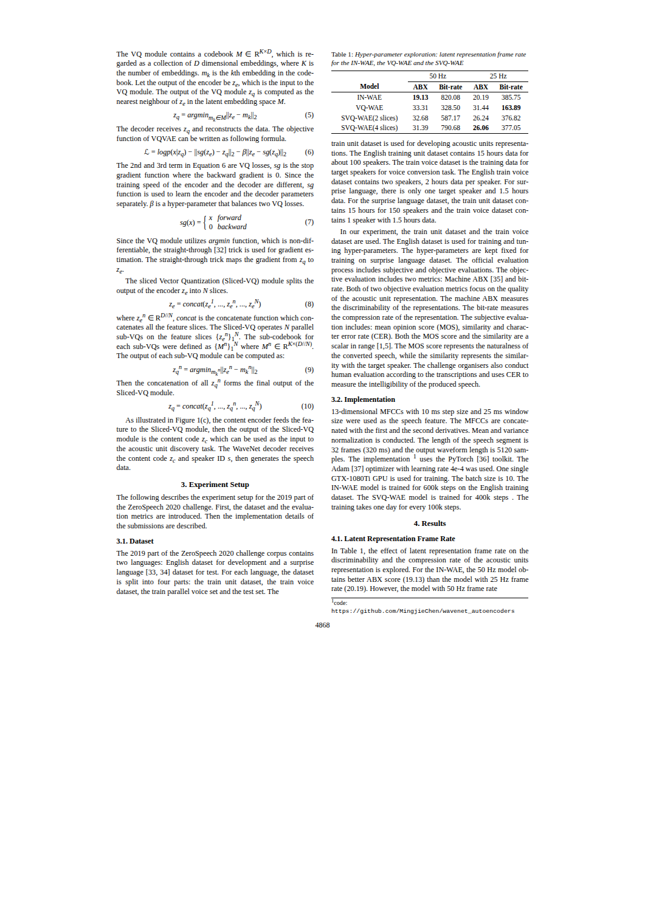The VQ module contains a codebook M ∈ RK×D, which is regarded as a collection of D dimensional embeddings, where K is the number of embeddings. mk is the kth embedding in the codebook. Let the output of the encoder be ze, which is the input to the VQ module. The output of the VQ module zq is computed as the nearest neighbour of ze in the latent embedding space M.
zq = argminmk∈M||ze − mk||2 (5)
The decoder receives zq and reconstructs the data. The objective function of VQVAE can be written as following formula.
ℒ = logp(x|zq) − ||sg(ze) − zq||2 − β||ze − sg(zq)||2 (6)
The 2nd and 3rd term in Equation 6 are VQ losses, sg is the stop gradient function where the backward gradient is 0. Since the training speed of the encoder and the decoder are different, sg function is used to learn the encoder and the decoder parameters separately. β is a hyper-parameter that balances two VQ losses.
sg(x) = {
| x | forward |
| 0 | backward |
(7)
Since the VQ module utilizes argmin function, which is non-differentiable, the straight-through [32] trick is used for gradient estimation. The straight-through trick maps the gradient from zq to ze.
The sliced Vector Quantization (Sliced-VQ) module splits the output of the encoder ze into N slices.
ze = concat(ze1, ..., zen, ..., zeN) (8)
where zen ∈ RD//N, concat is the concatenate function which concatenates all the feature slices. The Sliced-VQ operates N parallel sub-VQs on the feature slices {zen}1N. The sub-codebook for each sub-VQs were defined as {Mn}1N where Mn ∈ RK×(D//N). The output of each sub-VQ module can be computed as:
zqn = argminmkn||zen − mkn||2 (9)
Then the concatenation of all zqn forms the final output of the Sliced-VQ module.
zq = concat(zq1, ..., zqn, ..., zqN) (10)
As illustrated in Figure 1(c), the content encoder feeds the feature to the Sliced-VQ module, then the output of the Sliced-VQ module is the content code zc which can be used as the input to the acoustic unit discovery task. The WaveNet decoder receives the content code zc and speaker ID s, then generates the speech data.
3. Experiment Setup
The following describes the experiment setup for the 2019 part of the ZeroSpeech 2020 challenge. First, the dataset and the evaluation metrics are introduced. Then the implementation details of the submissions are described.
3.1. Dataset
The 2019 part of the ZeroSpeech 2020 challenge corpus contains two languages: English dataset for development and a surprise language [33, 34] dataset for test. For each language, the dataset is split into four parts: the train unit dataset, the train voice dataset, the train parallel voice set and the test set. The
Table 1: Hyper-parameter exploration: latent representation frame rate for the IN-WAE, the VQ-WAE and the SVQ-WAE
| | 50 Hz | 25 Hz |
| Model | ABX | Bit-rate | ABX | Bit-rate |
| IN-WAE | 19.13 | 820.08 | 20.19 | 385.75 |
| VQ-WAE | 33.31 | 328.50 | 31.44 | 163.89 |
| SVQ-WAE(2 slices) | 32.68 | 587.17 | 26.24 | 376.82 |
| SVQ-WAE(4 slices) | 31.39 | 790.68 | 26.06 | 377.05 |
train unit dataset is used for developing acoustic units representations. The English training unit dataset contains 15 hours data for about 100 speakers. The train voice dataset is the training data for target speakers for voice conversion task. The English train voice dataset contains two speakers, 2 hours data per speaker. For surprise language, there is only one target speaker and 1.5 hours data. For the surprise language dataset, the train unit dataset contains 15 hours for 150 speakers and the train voice dataset contains 1 speaker with 1.5 hours data.
In our experiment, the train unit dataset and the train voice dataset are used. The English dataset is used for training and tuning hyper-parameters. The hyper-parameters are kept fixed for training on surprise language dataset. The official evaluation process includes subjective and objective evaluations. The objective evaluation includes two metrics: Machine ABX [35] and bit-rate. Both of two objective evaluation metrics focus on the quality of the acoustic unit representation. The machine ABX measures the discriminability of the representations. The bit-rate measures the compression rate of the representation. The subjective evaluation includes: mean opinion score (MOS), similarity and character error rate (CER). Both the MOS score and the similarity are a scalar in range [1,5]. The MOS score represents the naturalness of the converted speech, while the similarity represents the similarity with the target speaker. The challenge organisers also conduct human evaluation according to the transcriptions and uses CER to measure the intelligibility of the produced speech.
3.2. Implementation
13-dimensional MFCCs with 10 ms step size and 25 ms window size were used as the speech feature. The MFCCs are concatenated with the first and the second derivatives. Mean and variance normalization is conducted. The length of the speech segment is 32 frames (320 ms) and the output waveform length is 5120 samples. The implementation 1 uses the PyTorch [36] toolkit. The Adam [37] optimizer with learning rate 4e-4 was used. One single GTX-1080Ti GPU is used for training. The batch size is 10. The IN-WAE model is trained for 600k steps on the English training dataset. The SVQ-WAE model is trained for 400k steps . The training takes one day for every 100k steps.
4. Results
4.1. Latent Representation Frame Rate
In Table 1, the effect of latent representation frame rate on the discriminability and the compression rate of the acoustic units representation is explored. For the IN-WAE, the 50 Hz model obtains better ABX score (19.13) than the model with 25 Hz frame rate (20.19). However, the model with 50 Hz frame rate
1code: https://github.com/MingjieChen/wavenet_autoencoders
4868